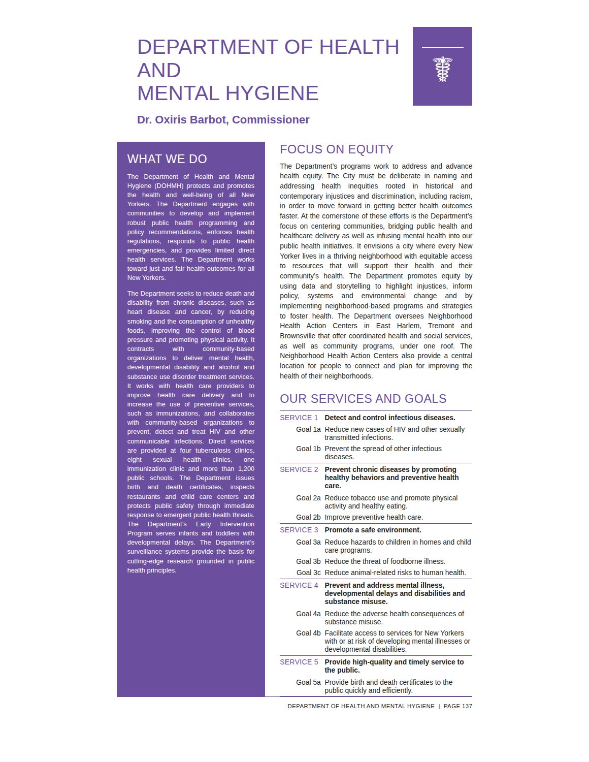Department of Health and
Mental Hygiene Dr. Oxiris Barbot, Commissioner
☤
What We Do
The Department of Health and Mental Hygiene (DOHMH) protects and promotes the health and well-being of all New Yorkers. The Department engages with communities to develop and implement robust public health programming and policy recommendations, enforces health regulations, responds to public health emergencies, and provides limited direct health services. The Department works toward just and fair health outcomes for all New Yorkers.
The Department seeks to reduce death and disability from chronic diseases, such as heart disease and cancer, by reducing smoking and the consumption of unhealthy foods, improving the control of blood pressure and promoting physical activity. It contracts with community-based organizations to deliver mental health, developmental disability and alcohol and substance use disorder treatment services. It works with health care providers to improve health care delivery and to increase the use of preventive services, such as immunizations, and collaborates with community-based organizations to prevent, detect and treat HIV and other communicable infections. Direct services are provided at four tuberculosis clinics, eight sexual health clinics, one immunization clinic and more than 1,200 public schools. The Department issues birth and death certificates, inspects restaurants and child care centers and protects public safety through immediate response to emergent public health threats. The Department’s Early Intervention Program serves infants and toddlers with developmental delays. The Department’s surveillance systems provide the basis for cutting-edge research grounded in public health principles.
Focus on Equity
The Department’s programs work to address and advance health equity. The City must be deliberate in naming and addressing health inequities rooted in historical and contemporary injustices and discrimination, including racism, in order to move forward in getting better health outcomes faster. At the cornerstone of these efforts is the Department’s focus on centering communities, bridging public health and healthcare delivery as well as infusing mental health into our public health initiatives. It envisions a city where every New Yorker lives in a thriving neighborhood with equitable access to resources that will support their health and their community’s health. The Department promotes equity by using data and storytelling to highlight injustices, inform policy, systems and environmental change and by implementing neighborhood-based programs and strategies to foster health. The Department oversees Neighborhood Health Action Centers in East Harlem, Tremont and Brownsville that offer coordinated health and social services, as well as community programs, under one roof. The Neighborhood Health Action Centers also provide a central location for people to connect and plan for improving the health of their neighborhoods.
Our Services and Goals
| Service 1 | Detect and control infectious diseases. |
| Goal 1a | Reduce new cases of HIV and other sexually transmitted infections. |
| Goal 1b | Prevent the spread of other infectious diseases. |
| Service 2 | Prevent chronic diseases by promoting healthy behaviors and preventive health care. |
| Goal 2a | Reduce tobacco use and promote physical activity and healthy eating. |
| Goal 2b | Improve preventive health care. |
| Service 3 | Promote a safe environment. |
| Goal 3a | Reduce hazards to children in homes and child care programs. |
| Goal 3b | Reduce the threat of foodborne illness. |
| Goal 3c | Reduce animal-related risks to human health. |
| Service 4 | Prevent and address mental illness, developmental delays and disabilities and substance misuse. |
| Goal 4a | Reduce the adverse health consequences of substance misuse. |
| Goal 4b | Facilitate access to services for New Yorkers with or at risk of developing mental illnesses or developmental disabilities. |
| Service 5 | Provide high-quality and timely service to the public. |
| Goal 5a | Provide birth and death certificates to the public quickly and efficiently. |
Department of Health and Mental Hygiene | Page 137